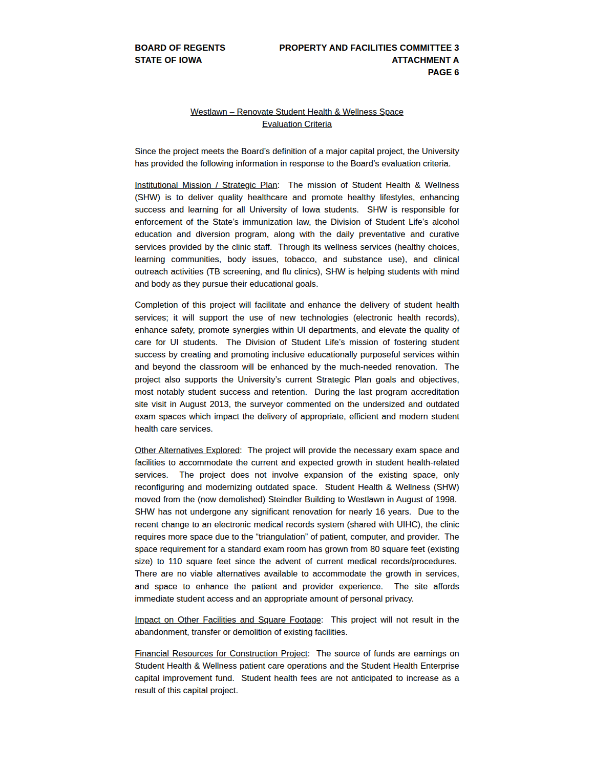| BOARD OF REGENTS | PROPERTY AND FACILITIES COMMITTEE 3 |
| STATE OF IOWA | ATTACHMENT A |
| | PAGE 6 |
Westlawn – Renovate Student Health & Wellness Space Evaluation Criteria
Since the project meets the Board’s definition of a major capital project, the University has provided the following information in response to the Board’s evaluation criteria.
Institutional Mission / Strategic Plan: The mission of Student Health & Wellness (SHW) is to deliver quality healthcare and promote healthy lifestyles, enhancing success and learning for all University of Iowa students. SHW is responsible for enforcement of the State’s immunization law, the Division of Student Life’s alcohol education and diversion program, along with the daily preventative and curative services provided by the clinic staff. Through its wellness services (healthy choices, learning communities, body issues, tobacco, and substance use), and clinical outreach activities (TB screening, and flu clinics), SHW is helping students with mind and body as they pursue their educational goals.
Completion of this project will facilitate and enhance the delivery of student health services; it will support the use of new technologies (electronic health records), enhance safety, promote synergies within UI departments, and elevate the quality of care for UI students. The Division of Student Life’s mission of fostering student success by creating and promoting inclusive educationally purposeful services within and beyond the classroom will be enhanced by the much-needed renovation. The project also supports the University’s current Strategic Plan goals and objectives, most notably student success and retention. During the last program accreditation site visit in August 2013, the surveyor commented on the undersized and outdated exam spaces which impact the delivery of appropriate, efficient and modern student health care services.
Other Alternatives Explored: The project will provide the necessary exam space and facilities to accommodate the current and expected growth in student health-related services. The project does not involve expansion of the existing space, only reconfiguring and modernizing outdated space. Student Health & Wellness (SHW) moved from the (now demolished) Steindler Building to Westlawn in August of 1998. SHW has not undergone any significant renovation for nearly 16 years. Due to the recent change to an electronic medical records system (shared with UIHC), the clinic requires more space due to the “triangulation” of patient, computer, and provider. The space requirement for a standard exam room has grown from 80 square feet (existing size) to 110 square feet since the advent of current medical records/procedures. There are no viable alternatives available to accommodate the growth in services, and space to enhance the patient and provider experience. The site affords immediate student access and an appropriate amount of personal privacy.
Impact on Other Facilities and Square Footage: This project will not result in the abandonment, transfer or demolition of existing facilities.
Financial Resources for Construction Project: The source of funds are earnings on Student Health & Wellness patient care operations and the Student Health Enterprise capital improvement fund. Student health fees are not anticipated to increase as a result of this capital project.